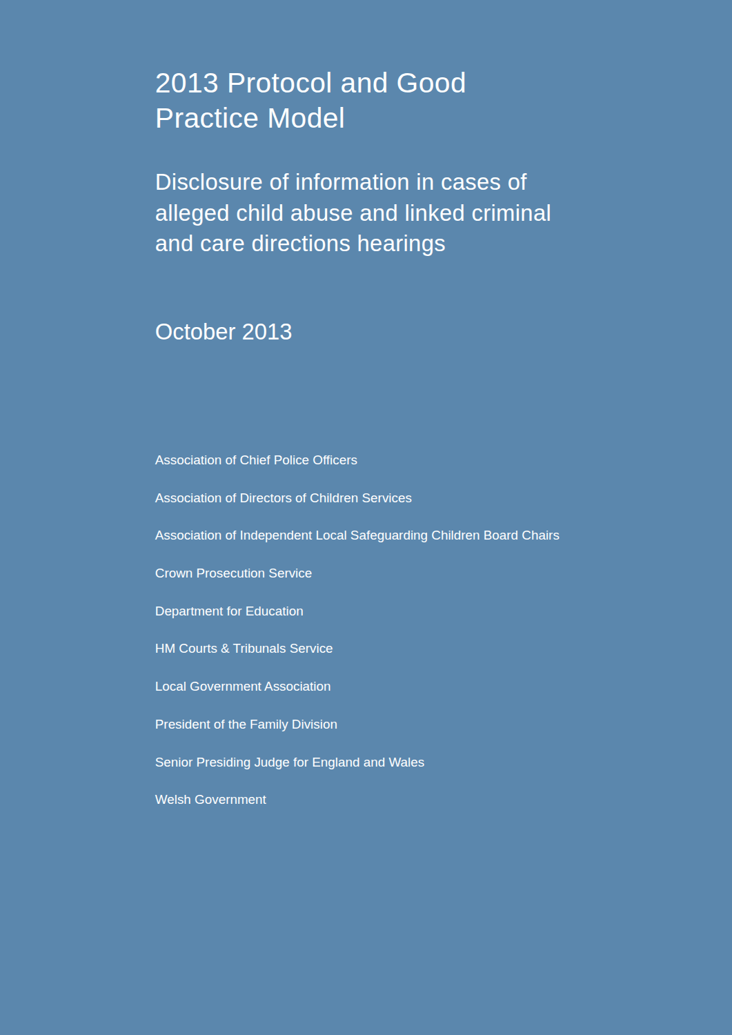2013 Protocol and Good Practice Model
Disclosure of information in cases of alleged child abuse and linked criminal and care directions hearings
October 2013
Association of Chief Police Officers
Association of Directors of Children Services
Association of Independent Local Safeguarding Children Board Chairs
Crown Prosecution Service
Department for Education
HM Courts & Tribunals Service
Local Government Association
President of the Family Division
Senior Presiding Judge for England and Wales
Welsh Government